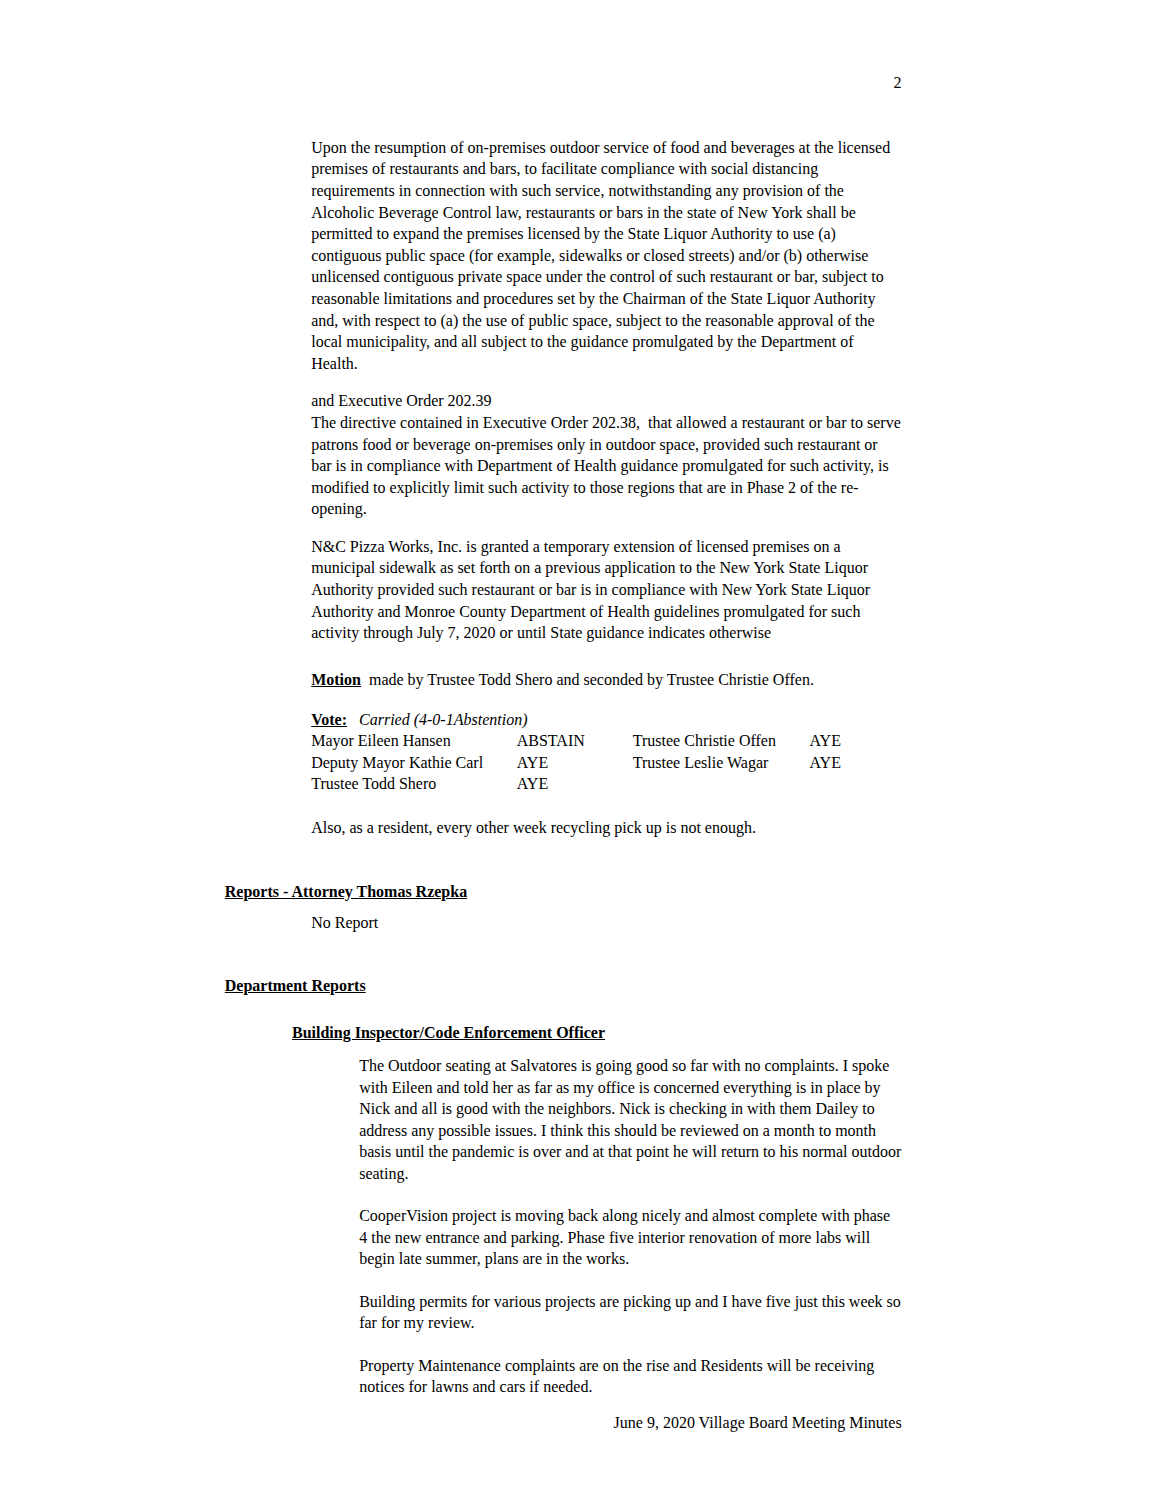2
Upon the resumption of on-premises outdoor service of food and beverages at the licensed premises of restaurants and bars, to facilitate compliance with social distancing requirements in connection with such service, notwithstanding any provision of the Alcoholic Beverage Control law, restaurants or bars in the state of New York shall be permitted to expand the premises licensed by the State Liquor Authority to use (a) contiguous public space (for example, sidewalks or closed streets) and/or (b) otherwise unlicensed contiguous private space under the control of such restaurant or bar, subject to reasonable limitations and procedures set by the Chairman of the State Liquor Authority and, with respect to (a) the use of public space, subject to the reasonable approval of the local municipality, and all subject to the guidance promulgated by the Department of Health.
and Executive Order 202.39
The directive contained in Executive Order 202.38, that allowed a restaurant or bar to serve patrons food or beverage on-premises only in outdoor space, provided such restaurant or bar is in compliance with Department of Health guidance promulgated for such activity, is modified to explicitly limit such activity to those regions that are in Phase 2 of the re-opening.
N&C Pizza Works, Inc. is granted a temporary extension of licensed premises on a municipal sidewalk as set forth on a previous application to the New York State Liquor Authority provided such restaurant or bar is in compliance with New York State Liquor Authority and Monroe County Department of Health guidelines promulgated for such activity through July 7, 2020 or until State guidance indicates otherwise
Motion made by Trustee Todd Shero and seconded by Trustee Christie Offen.
Vote: Carried (4-0-1Abstention)
| Mayor Eileen Hansen | ABSTAIN | Trustee Christie Offen | AYE |
| Deputy Mayor Kathie Carl | AYE | Trustee Leslie Wagar | AYE |
| Trustee Todd Shero | AYE | | |
Also, as a resident, every other week recycling pick up is not enough.
Reports - Attorney Thomas Rzepka
No Report
Department Reports
Building Inspector/Code Enforcement Officer
The Outdoor seating at Salvatores is going good so far with no complaints. I spoke with Eileen and told her as far as my office is concerned everything is in place by Nick and all is good with the neighbors. Nick is checking in with them Dailey to address any possible issues. I think this should be reviewed on a month to month basis until the pandemic is over and at that point he will return to his normal outdoor seating.
CooperVision project is moving back along nicely and almost complete with phase 4 the new entrance and parking. Phase five interior renovation of more labs will begin late summer, plans are in the works.
Building permits for various projects are picking up and I have five just this week so far for my review.
Property Maintenance complaints are on the rise and Residents will be receiving notices for lawns and cars if needed.
June 9, 2020 Village Board Meeting Minutes